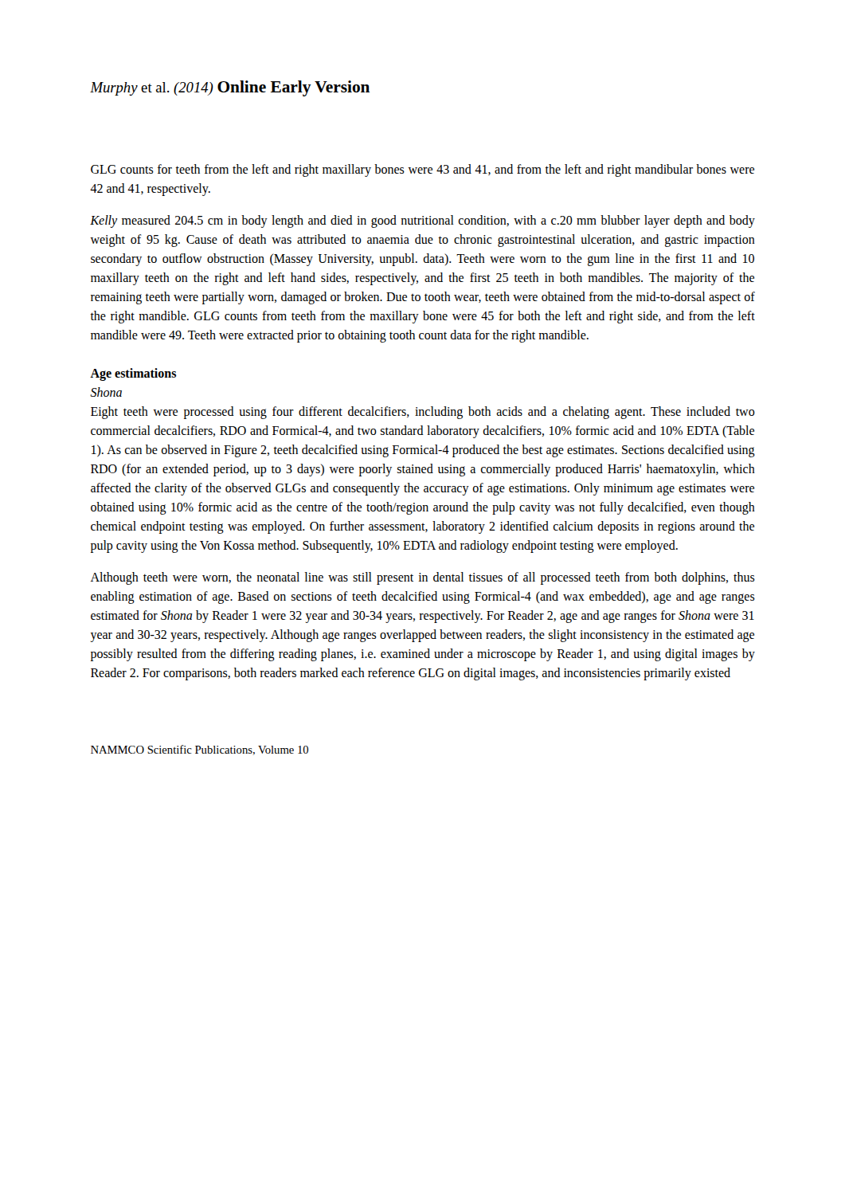Murphy et al. (2014) Online Early Version
GLG counts for teeth from the left and right maxillary bones were 43 and 41, and from the left and right mandibular bones were 42 and 41, respectively.
Kelly measured 204.5 cm in body length and died in good nutritional condition, with a c.20 mm blubber layer depth and body weight of 95 kg. Cause of death was attributed to anaemia due to chronic gastrointestinal ulceration, and gastric impaction secondary to outflow obstruction (Massey University, unpubl. data). Teeth were worn to the gum line in the first 11 and 10 maxillary teeth on the right and left hand sides, respectively, and the first 25 teeth in both mandibles. The majority of the remaining teeth were partially worn, damaged or broken. Due to tooth wear, teeth were obtained from the mid-to-dorsal aspect of the right mandible. GLG counts from teeth from the maxillary bone were 45 for both the left and right side, and from the left mandible were 49. Teeth were extracted prior to obtaining tooth count data for the right mandible.
Age estimations
Shona
Eight teeth were processed using four different decalcifiers, including both acids and a chelating agent. These included two commercial decalcifiers, RDO and Formical-4, and two standard laboratory decalcifiers, 10% formic acid and 10% EDTA (Table 1). As can be observed in Figure 2, teeth decalcified using Formical-4 produced the best age estimates. Sections decalcified using RDO (for an extended period, up to 3 days) were poorly stained using a commercially produced Harris' haematoxylin, which affected the clarity of the observed GLGs and consequently the accuracy of age estimations. Only minimum age estimates were obtained using 10% formic acid as the centre of the tooth/region around the pulp cavity was not fully decalcified, even though chemical endpoint testing was employed. On further assessment, laboratory 2 identified calcium deposits in regions around the pulp cavity using the Von Kossa method. Subsequently, 10% EDTA and radiology endpoint testing were employed.
Although teeth were worn, the neonatal line was still present in dental tissues of all processed teeth from both dolphins, thus enabling estimation of age. Based on sections of teeth decalcified using Formical-4 (and wax embedded), age and age ranges estimated for Shona by Reader 1 were 32 year and 30-34 years, respectively. For Reader 2, age and age ranges for Shona were 31 year and 30-32 years, respectively. Although age ranges overlapped between readers, the slight inconsistency in the estimated age possibly resulted from the differing reading planes, i.e. examined under a microscope by Reader 1, and using digital images by Reader 2. For comparisons, both readers marked each reference GLG on digital images, and inconsistencies primarily existed
NAMMCO Scientific Publications, Volume 10